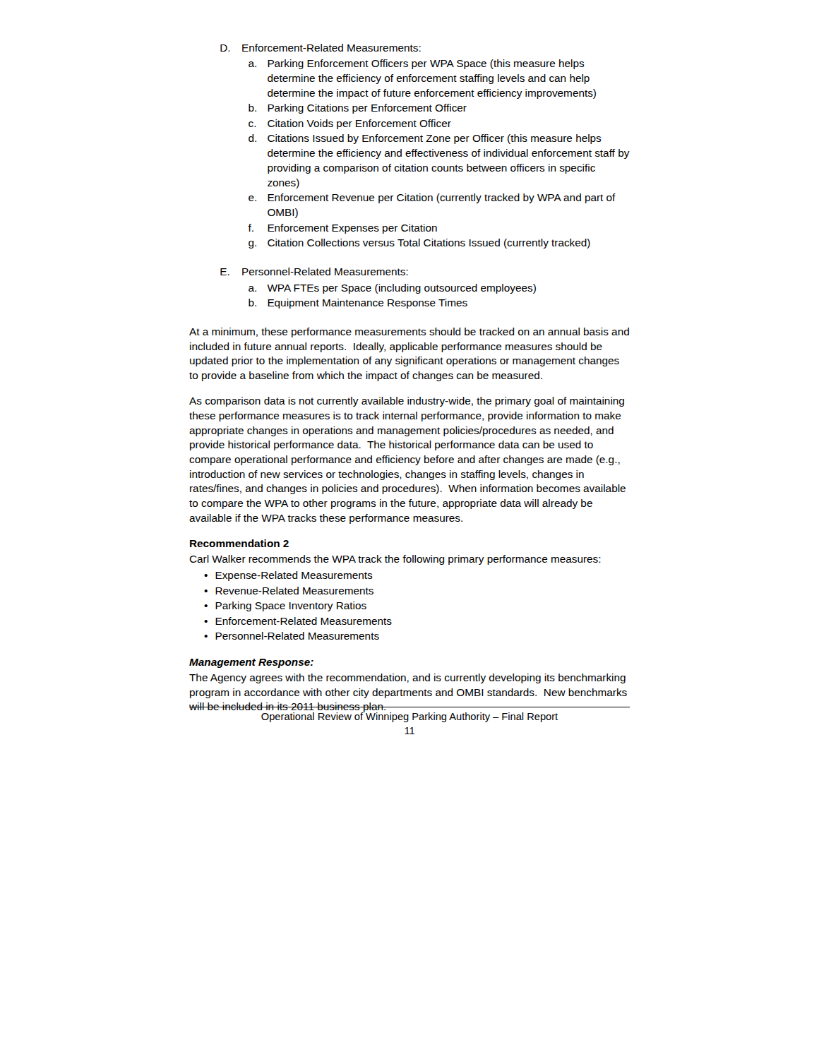D.
Enforcement-Related Measurements:
a.
Parking Enforcement Officers per WPA Space (this measure helps determine the efficiency of enforcement staffing levels and can help determine the impact of future enforcement efficiency improvements)
b.
Parking Citations per Enforcement Officer
c.
Citation Voids per Enforcement Officer
d.
Citations Issued by Enforcement Zone per Officer (this measure helps determine the efficiency and effectiveness of individual enforcement staff by providing a comparison of citation counts between officers in specific zones)
e.
Enforcement Revenue per Citation (currently tracked by WPA and part of OMBI)
f.
Enforcement Expenses per Citation
g.
Citation Collections versus Total Citations Issued (currently tracked)
E.
Personnel-Related Measurements:
a.
WPA FTEs per Space (including outsourced employees)
b.
Equipment Maintenance Response Times
At a minimum, these performance measurements should be tracked on an annual basis and included in future annual reports. Ideally, applicable performance measures should be updated prior to the implementation of any significant operations or management changes to provide a baseline from which the impact of changes can be measured.
As comparison data is not currently available industry-wide, the primary goal of maintaining these performance measures is to track internal performance, provide information to make appropriate changes in operations and management policies/procedures as needed, and provide historical performance data. The historical performance data can be used to compare operational performance and efficiency before and after changes are made (e.g., introduction of new services or technologies, changes in staffing levels, changes in rates/fines, and changes in policies and procedures). When information becomes available to compare the WPA to other programs in the future, appropriate data will already be available if the WPA tracks these performance measures.
Recommendation 2
Carl Walker recommends the WPA track the following primary performance measures:
•Expense-Related Measurements
•Revenue-Related Measurements
•Parking Space Inventory Ratios
•Enforcement-Related Measurements
•Personnel-Related Measurements
Management Response:
The Agency agrees with the recommendation, and is currently developing its benchmarking program in accordance with other city departments and OMBI standards. New benchmarks will be included in its 2011 business plan.
Operational Review of Winnipeg Parking Authority – Final Report 11